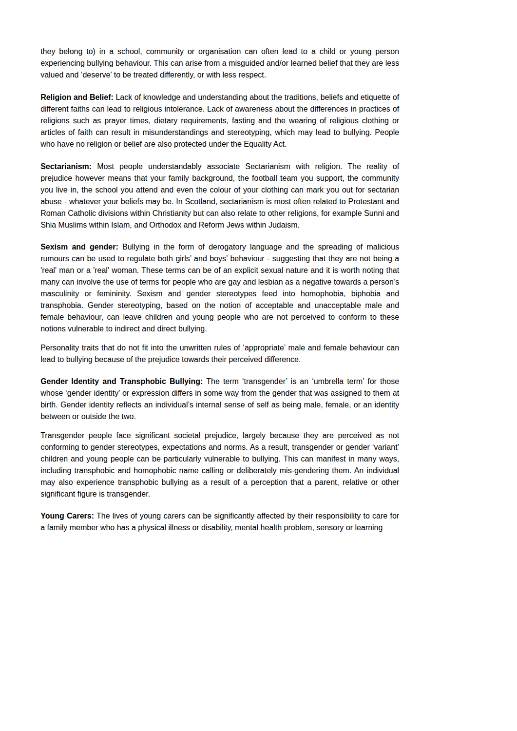they belong to) in a school, community or organisation can often lead to a child or young person experiencing bullying behaviour. This can arise from a misguided and/or learned belief that they are less valued and ‘deserve’ to be treated differently, or with less respect.
Religion and Belief: Lack of knowledge and understanding about the traditions, beliefs and etiquette of different faiths can lead to religious intolerance. Lack of awareness about the differences in practices of religions such as prayer times, dietary requirements, fasting and the wearing of religious clothing or articles of faith can result in misunderstandings and stereotyping, which may lead to bullying. People who have no religion or belief are also protected under the Equality Act.
Sectarianism: Most people understandably associate Sectarianism with religion. The reality of prejudice however means that your family background, the football team you support, the community you live in, the school you attend and even the colour of your clothing can mark you out for sectarian abuse - whatever your beliefs may be. In Scotland, sectarianism is most often related to Protestant and Roman Catholic divisions within Christianity but can also relate to other religions, for example Sunni and Shia Muslims within Islam, and Orthodox and Reform Jews within Judaism.
Sexism and gender: Bullying in the form of derogatory language and the spreading of malicious rumours can be used to regulate both girls’ and boys’ behaviour - suggesting that they are not being a 'real' man or a 'real' woman. These terms can be of an explicit sexual nature and it is worth noting that many can involve the use of terms for people who are gay and lesbian as a negative towards a person’s masculinity or femininity. Sexism and gender stereotypes feed into homophobia, biphobia and transphobia. Gender stereotyping, based on the notion of acceptable and unacceptable male and female behaviour, can leave children and young people who are not perceived to conform to these notions vulnerable to indirect and direct bullying.
Personality traits that do not fit into the unwritten rules of ‘appropriate’ male and female behaviour can lead to bullying because of the prejudice towards their perceived difference.
Gender Identity and Transphobic Bullying: The term ‘transgender’ is an ‘umbrella term’ for those whose ‘gender identity’ or expression differs in some way from the gender that was assigned to them at birth. Gender identity reflects an individual’s internal sense of self as being male, female, or an identity between or outside the two.
Transgender people face significant societal prejudice, largely because they are perceived as not conforming to gender stereotypes, expectations and norms. As a result, transgender or gender ‘variant’ children and young people can be particularly vulnerable to bullying. This can manifest in many ways, including transphobic and homophobic name calling or deliberately mis-gendering them. An individual may also experience transphobic bullying as a result of a perception that a parent, relative or other significant figure is transgender.
Young Carers: The lives of young carers can be significantly affected by their responsibility to care for a family member who has a physical illness or disability, mental health problem, sensory or learning